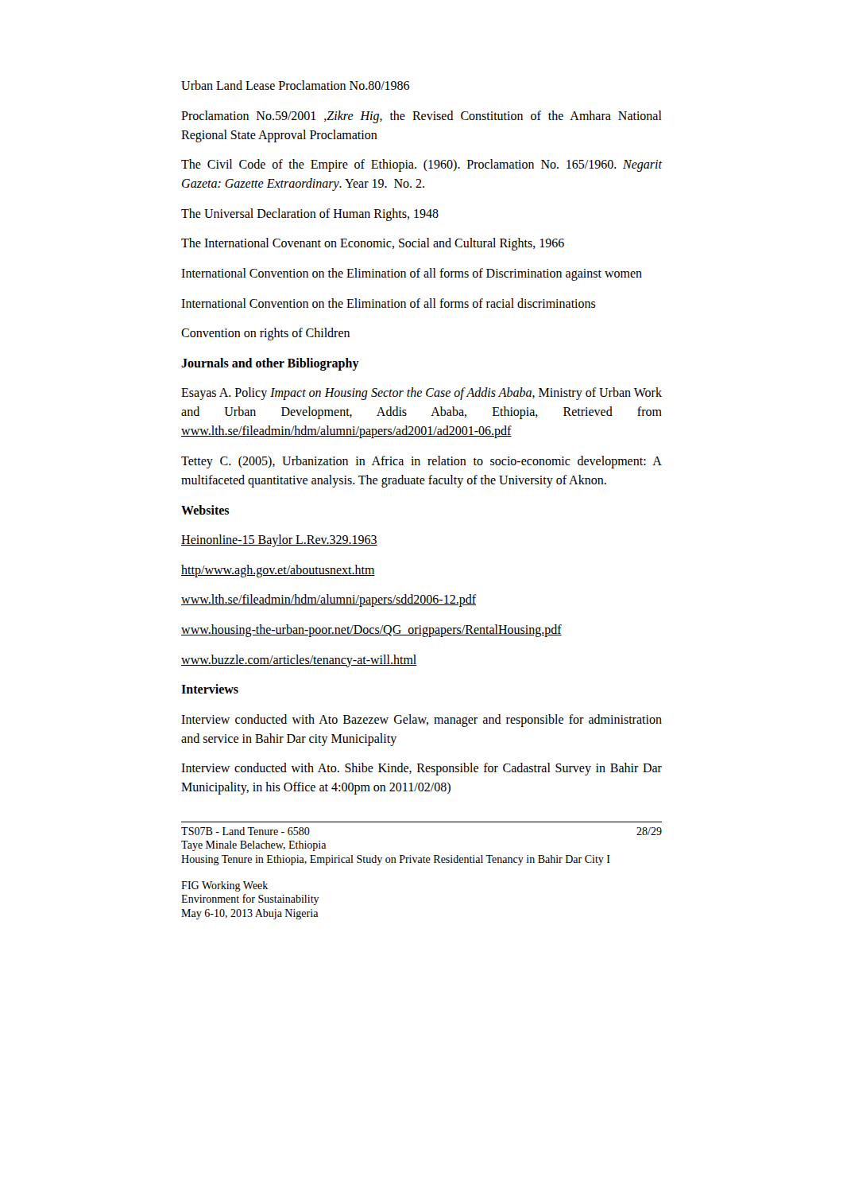Urban Land Lease Proclamation No.80/1986
Proclamation No.59/2001 ,Zikre Hig, the Revised Constitution of the Amhara National Regional State Approval Proclamation
The Civil Code of the Empire of Ethiopia. (1960). Proclamation No. 165/1960. Negarit Gazeta: Gazette Extraordinary. Year 19. No. 2.
The Universal Declaration of Human Rights, 1948
The International Covenant on Economic, Social and Cultural Rights, 1966
International Convention on the Elimination of all forms of Discrimination against women
International Convention on the Elimination of all forms of racial discriminations
Convention on rights of Children
Journals and other Bibliography
Esayas A. Policy Impact on Housing Sector the Case of Addis Ababa, Ministry of Urban Work and Urban Development, Addis Ababa, Ethiopia, Retrieved from www.lth.se/fileadmin/hdm/alumni/papers/ad2001/ad2001-06.pdf
Tettey C. (2005), Urbanization in Africa in relation to socio-economic development: A multifaceted quantitative analysis. The graduate faculty of the University of Aknon.
Websites
Heinonline-15 Baylor L.Rev.329.1963 http/www.agh.gov.et/aboutusnext.htm www.lth.se/fileadmin/hdm/alumni/papers/sdd2006-12.pdf www.housing-the-urban-poor.net/Docs/QG_origpapers/RentalHousing.pdf www.buzzle.com/articles/tenancy-at-will.html
Interviews
Interview conducted with Ato Bazezew Gelaw, manager and responsible for administration and service in Bahir Dar city Municipality
Interview conducted with Ato. Shibe Kinde, Responsible for Cadastral Survey in Bahir Dar Municipality, in his Office at 4:00pm on 2011/02/08)
TS07B - Land Tenure - 6580
Taye Minale Belachew, Ethiopia
Housing Tenure in Ethiopia, Empirical Study on Private Residential Tenancy in Bahir Dar City I
28/29
FIG Working Week
Environment for Sustainability
May 6-10, 2013 Abuja Nigeria